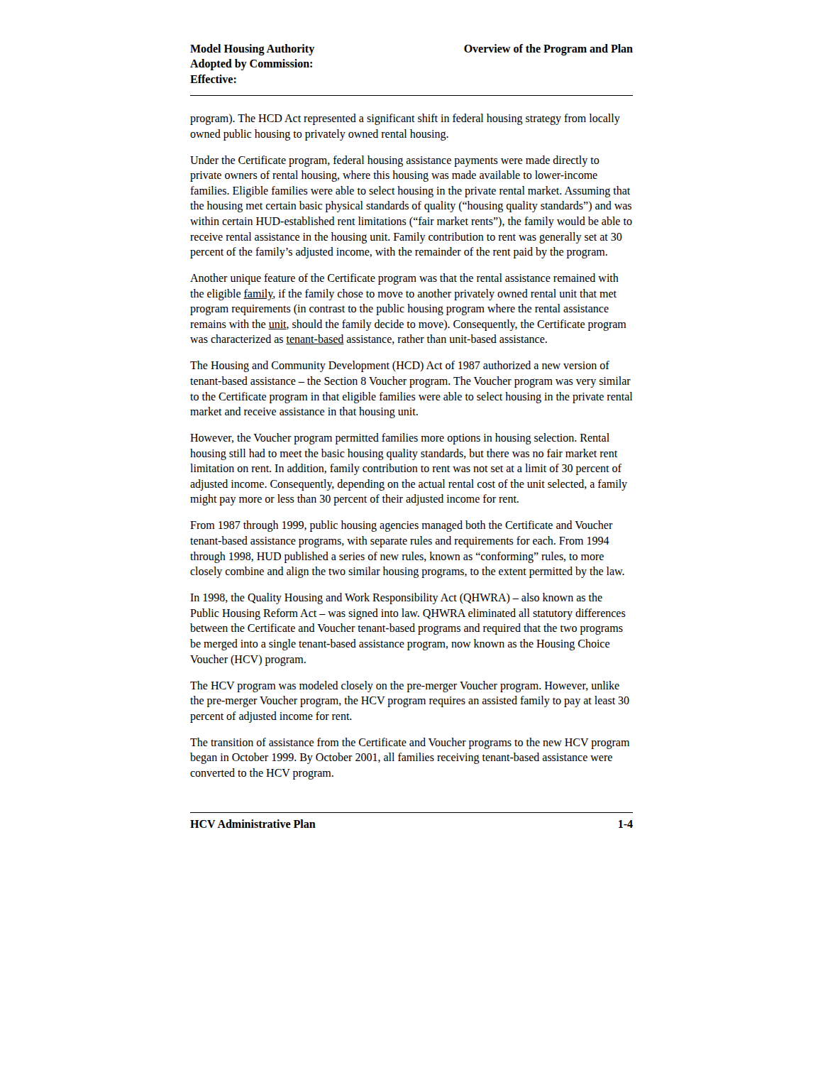Model Housing Authority
Adopted by Commission:
Effective:
Overview of the Program and Plan
program). The HCD Act represented a significant shift in federal housing strategy from locally owned public housing to privately owned rental housing.
Under the Certificate program, federal housing assistance payments were made directly to private owners of rental housing, where this housing was made available to lower-income families. Eligible families were able to select housing in the private rental market. Assuming that the housing met certain basic physical standards of quality (“housing quality standards”) and was within certain HUD-established rent limitations (“fair market rents”), the family would be able to receive rental assistance in the housing unit. Family contribution to rent was generally set at 30 percent of the family’s adjusted income, with the remainder of the rent paid by the program.
Another unique feature of the Certificate program was that the rental assistance remained with the eligible family, if the family chose to move to another privately owned rental unit that met program requirements (in contrast to the public housing program where the rental assistance remains with the unit, should the family decide to move). Consequently, the Certificate program was characterized as tenant-based assistance, rather than unit-based assistance.
The Housing and Community Development (HCD) Act of 1987 authorized a new version of tenant-based assistance – the Section 8 Voucher program. The Voucher program was very similar to the Certificate program in that eligible families were able to select housing in the private rental market and receive assistance in that housing unit.
However, the Voucher program permitted families more options in housing selection. Rental housing still had to meet the basic housing quality standards, but there was no fair market rent limitation on rent. In addition, family contribution to rent was not set at a limit of 30 percent of adjusted income. Consequently, depending on the actual rental cost of the unit selected, a family might pay more or less than 30 percent of their adjusted income for rent.
From 1987 through 1999, public housing agencies managed both the Certificate and Voucher tenant-based assistance programs, with separate rules and requirements for each. From 1994 through 1998, HUD published a series of new rules, known as “conforming” rules, to more closely combine and align the two similar housing programs, to the extent permitted by the law.
In 1998, the Quality Housing and Work Responsibility Act (QHWRA) – also known as the Public Housing Reform Act – was signed into law. QHWRA eliminated all statutory differences between the Certificate and Voucher tenant-based programs and required that the two programs be merged into a single tenant-based assistance program, now known as the Housing Choice Voucher (HCV) program.
The HCV program was modeled closely on the pre-merger Voucher program. However, unlike the pre-merger Voucher program, the HCV program requires an assisted family to pay at least 30 percent of adjusted income for rent.
The transition of assistance from the Certificate and Voucher programs to the new HCV program began in October 1999. By October 2001, all families receiving tenant-based assistance were converted to the HCV program.
HCV Administrative Plan 1-4